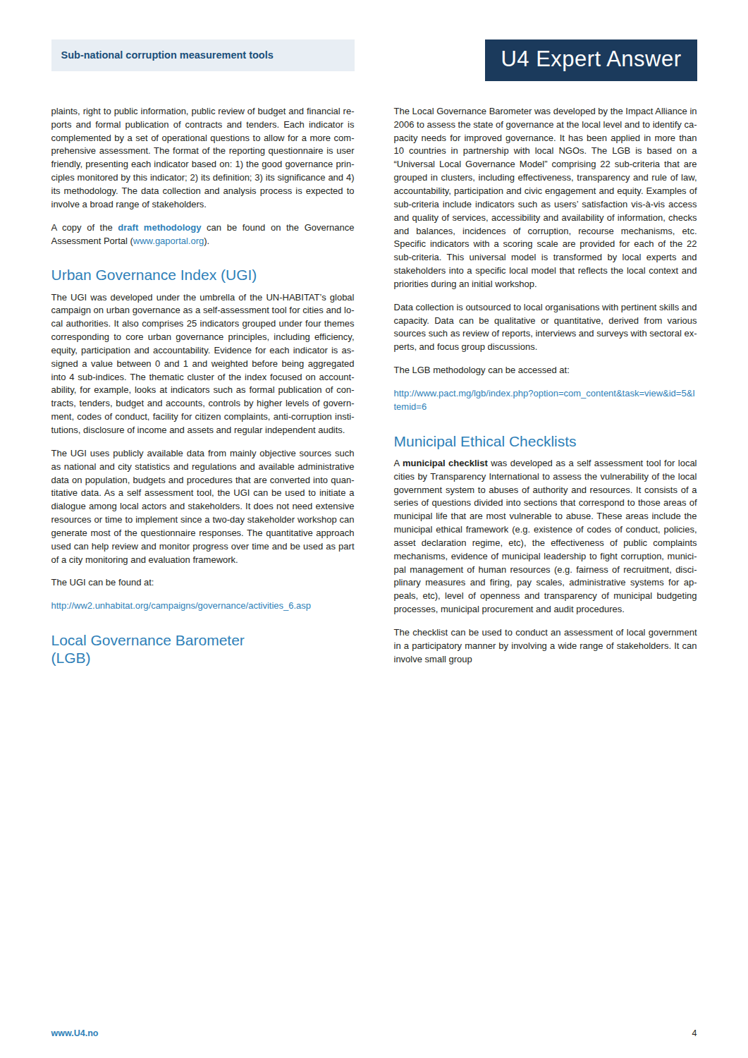Sub-national corruption measurement tools
U4 Expert Answer
plaints, right to public information, public review of budget and financial reports and formal publication of contracts and tenders. Each indicator is complemented by a set of operational questions to allow for a more comprehensive assessment. The format of the reporting questionnaire is user friendly, presenting each indicator based on: 1) the good governance principles monitored by this indicator; 2) its definition; 3) its significance and 4) its methodology. The data collection and analysis process is expected to involve a broad range of stakeholders.
A copy of the draft methodology can be found on the Governance Assessment Portal (www.gaportal.org).
Urban Governance Index (UGI)
The UGI was developed under the umbrella of the UN-HABITAT’s global campaign on urban governance as a self-assessment tool for cities and local authorities. It also comprises 25 indicators grouped under four themes corresponding to core urban governance principles, including efficiency, equity, participation and accountability. Evidence for each indicator is assigned a value between 0 and 1 and weighted before being aggregated into 4 sub-indices. The thematic cluster of the index focused on accountability, for example, looks at indicators such as formal publication of contracts, tenders, budget and accounts, controls by higher levels of government, codes of conduct, facility for citizen complaints, anti-corruption institutions, disclosure of income and assets and regular independent audits.
The UGI uses publicly available data from mainly objective sources such as national and city statistics and regulations and available administrative data on population, budgets and procedures that are converted into quantitative data. As a self assessment tool, the UGI can be used to initiate a dialogue among local actors and stakeholders. It does not need extensive resources or time to implement since a two-day stakeholder workshop can generate most of the questionnaire responses. The quantitative approach used can help review and monitor progress over time and be used as part of a city monitoring and evaluation framework.
The UGI can be found at:
http://ww2.unhabitat.org/campaigns/governance/activities_6.asp
Local Governance Barometer
(LGB)
The Local Governance Barometer was developed by the Impact Alliance in 2006 to assess the state of governance at the local level and to identify capacity needs for improved governance. It has been applied in more than 10 countries in partnership with local NGOs. The LGB is based on a “Universal Local Governance Model” comprising 22 sub-criteria that are grouped in clusters, including effectiveness, transparency and rule of law, accountability, participation and civic engagement and equity. Examples of sub-criteria include indicators such as users’ satisfaction vis-à-vis access and quality of services, accessibility and availability of information, checks and balances, incidences of corruption, recourse mechanisms, etc. Specific indicators with a scoring scale are provided for each of the 22 sub-criteria. This universal model is transformed by local experts and stakeholders into a specific local model that reflects the local context and priorities during an initial workshop.
Data collection is outsourced to local organisations with pertinent skills and capacity. Data can be qualitative or quantitative, derived from various sources such as review of reports, interviews and surveys with sectoral experts, and focus group discussions.
The LGB methodology can be accessed at:
http://www.pact.mg/lgb/index.php?option=com_content&task=view&id=5&Itemid=6
Municipal Ethical Checklists
A municipal checklist was developed as a self assessment tool for local cities by Transparency International to assess the vulnerability of the local government system to abuses of authority and resources. It consists of a series of questions divided into sections that correspond to those areas of municipal life that are most vulnerable to abuse. These areas include the municipal ethical framework (e.g. existence of codes of conduct, policies, asset declaration regime, etc), the effectiveness of public complaints mechanisms, evidence of municipal leadership to fight corruption, municipal management of human resources (e.g. fairness of recruitment, disciplinary measures and firing, pay scales, administrative systems for appeals, etc), level of openness and transparency of municipal budgeting processes, municipal procurement and audit procedures.
The checklist can be used to conduct an assessment of local government in a participatory manner by involving a wide range of stakeholders. It can involve small group
www.U4.no 4